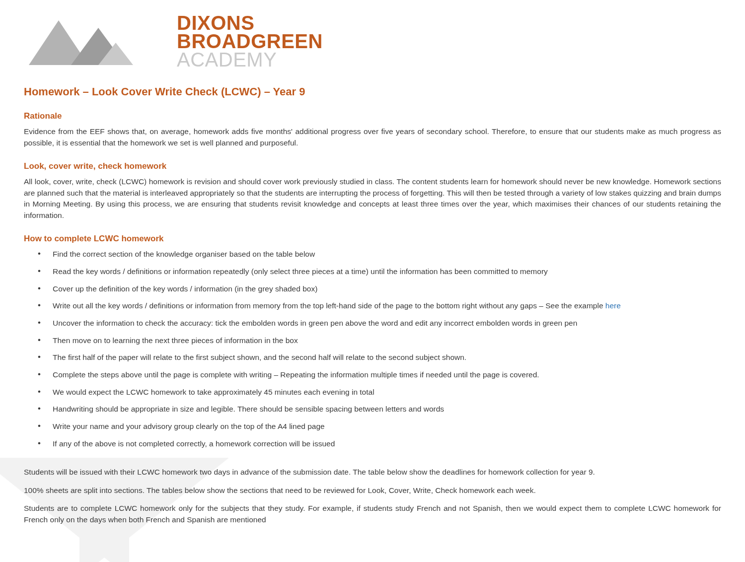DIXONS
BROADGREEN
ACADEMY
Homework – Look Cover Write Check (LCWC) – Year 9
Rationale
Evidence from the EEF shows that, on average, homework adds five months' additional progress over five years of secondary school. Therefore, to ensure that our students make as much progress as possible, it is essential that the homework we set is well planned and purposeful.
Look, cover write, check homework
All look, cover, write, check (LCWC) homework is revision and should cover work previously studied in class. The content students learn for homework should never be new knowledge. Homework sections are planned such that the material is interleaved appropriately so that the students are interrupting the process of forgetting. This will then be tested through a variety of low stakes quizzing and brain dumps in Morning Meeting. By using this process, we are ensuring that students revisit knowledge and concepts at least three times over the year, which maximises their chances of our students retaining the information.
How to complete LCWC homework
Find the correct section of the knowledge organiser based on the table below
Read the key words / definitions or information repeatedly (only select three pieces at a time) until the information has been committed to memory
Cover up the definition of the key words / information (in the grey shaded box)
Write out all the key words / definitions or information from memory from the top left-hand side of the page to the bottom right without any gaps – See the example here
Uncover the information to check the accuracy: tick the embolden words in green pen above the word and edit any incorrect embolden words in green pen
Then move on to learning the next three pieces of information in the box
The first half of the paper will relate to the first subject shown, and the second half will relate to the second subject shown.
Complete the steps above until the page is complete with writing – Repeating the information multiple times if needed until the page is covered.
We would expect the LCWC homework to take approximately 45 minutes each evening in total
Handwriting should be appropriate in size and legible. There should be sensible spacing between letters and words
Write your name and your advisory group clearly on the top of the A4 lined page
If any of the above is not completed correctly, a homework correction will be issued
Students will be issued with their LCWC homework two days in advance of the submission date. The table below show the deadlines for homework collection for year 9.
100% sheets are split into sections. The tables below show the sections that need to be reviewed for Look, Cover, Write, Check homework each week.
Students are to complete LCWC homework only for the subjects that they study. For example, if students study French and not Spanish, then we would expect them to complete LCWC homework for French only on the days when both French and Spanish are mentioned